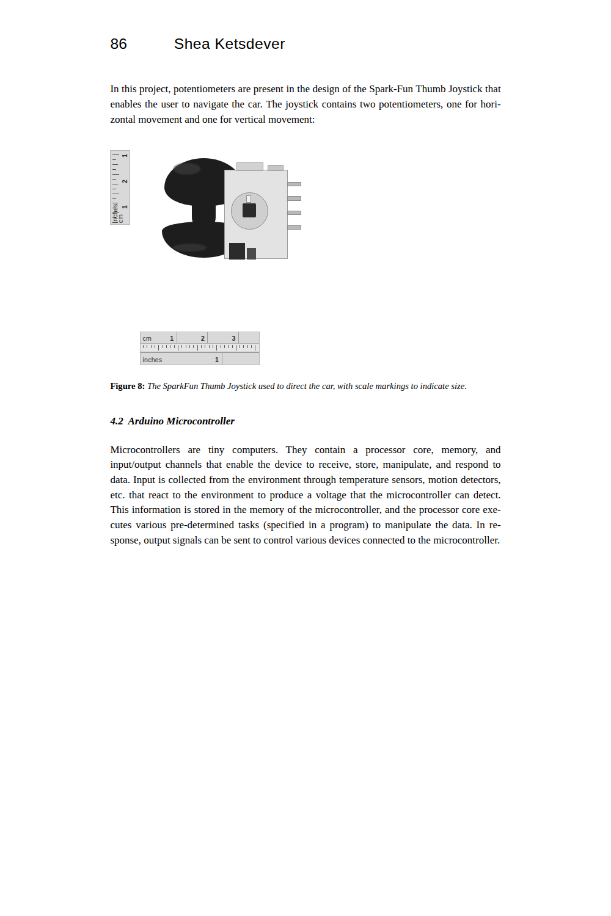86 Shea Ketsdever
In this project, potentiometers are present in the design of the Spark-Fun Thumb Joystick that enables the user to navigate the car. The joystick contains two potentiometers, one for horizontal movement and one for vertical movement:
1 2 1 inches cm
cm 1 2 3
inches 1
Figure 8: The SparkFun Thumb Joystick used to direct the car, with scale markings to indicate size.
4.2 Arduino Microcontroller
Microcontrollers are tiny computers. They contain a processor core, memory, and input/output channels that enable the device to receive, store, manipulate, and respond to data. Input is collected from the environment through temperature sensors, motion detectors, etc. that react to the environment to produce a voltage that the microcontroller can detect. This information is stored in the memory of the microcontroller, and the processor core executes various pre-determined tasks (specified in a program) to manipulate the data. In response, output signals can be sent to control various devices connected to the microcontroller.